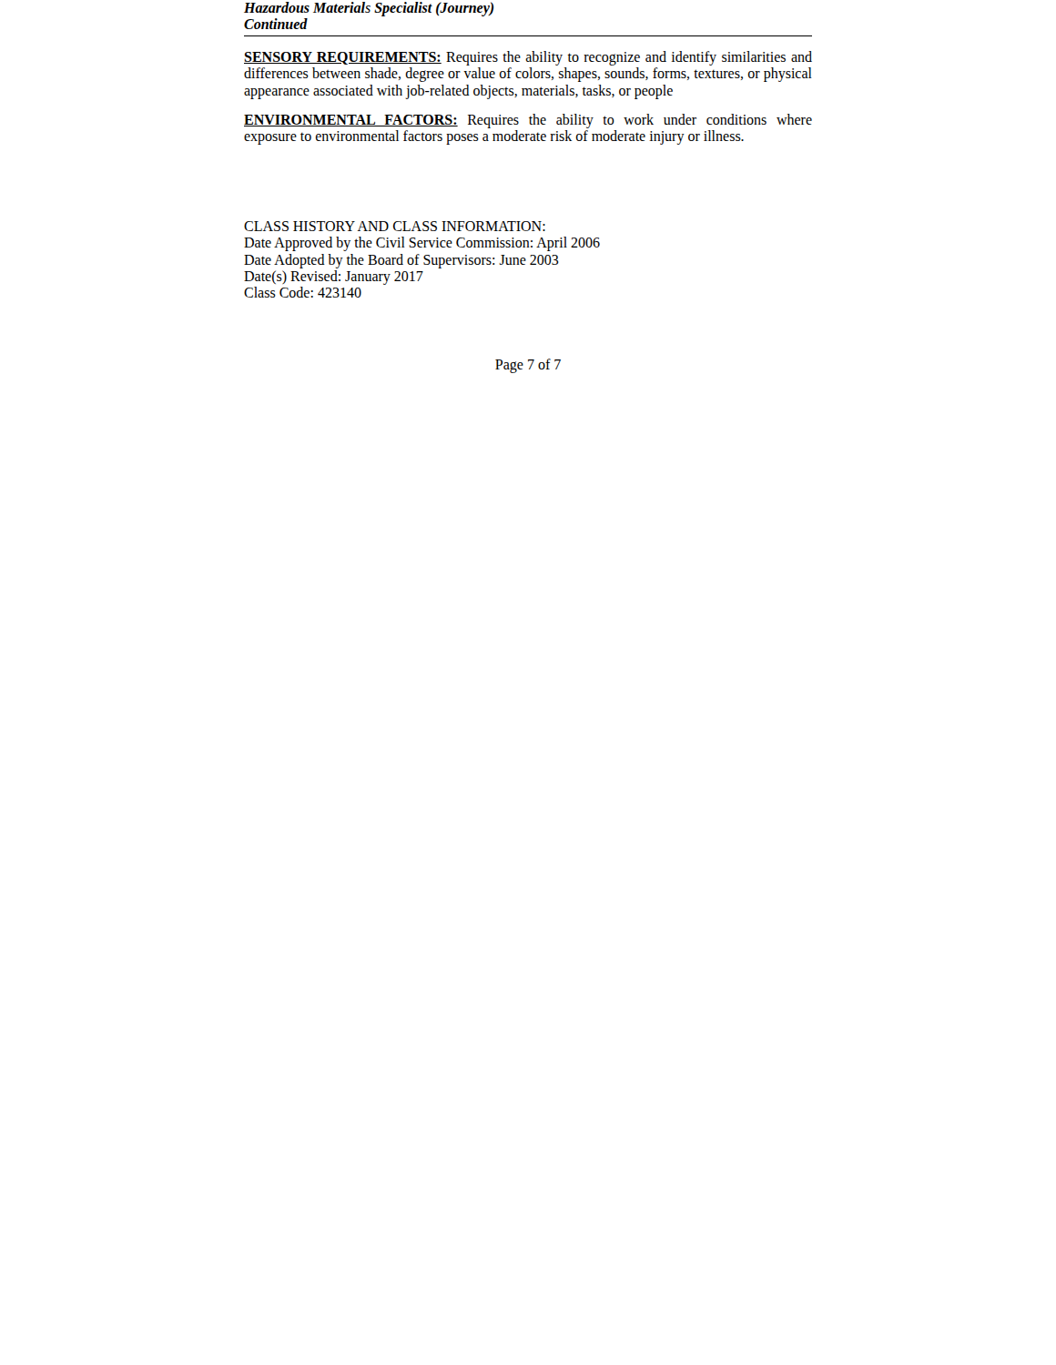Hazardous Materials Specialist (Journey)
Continued
SENSORY REQUIREMENTS: Requires the ability to recognize and identify similarities and differences between shade, degree or value of colors, shapes, sounds, forms, textures, or physical appearance associated with job-related objects, materials, tasks, or people
ENVIRONMENTAL FACTORS: Requires the ability to work under conditions where exposure to environmental factors poses a moderate risk of moderate injury or illness.
CLASS HISTORY AND CLASS INFORMATION:
Date Approved by the Civil Service Commission: April 2006
Date Adopted by the Board of Supervisors: June 2003
Date(s) Revised: January 2017
Class Code: 423140
Page 7 of 7